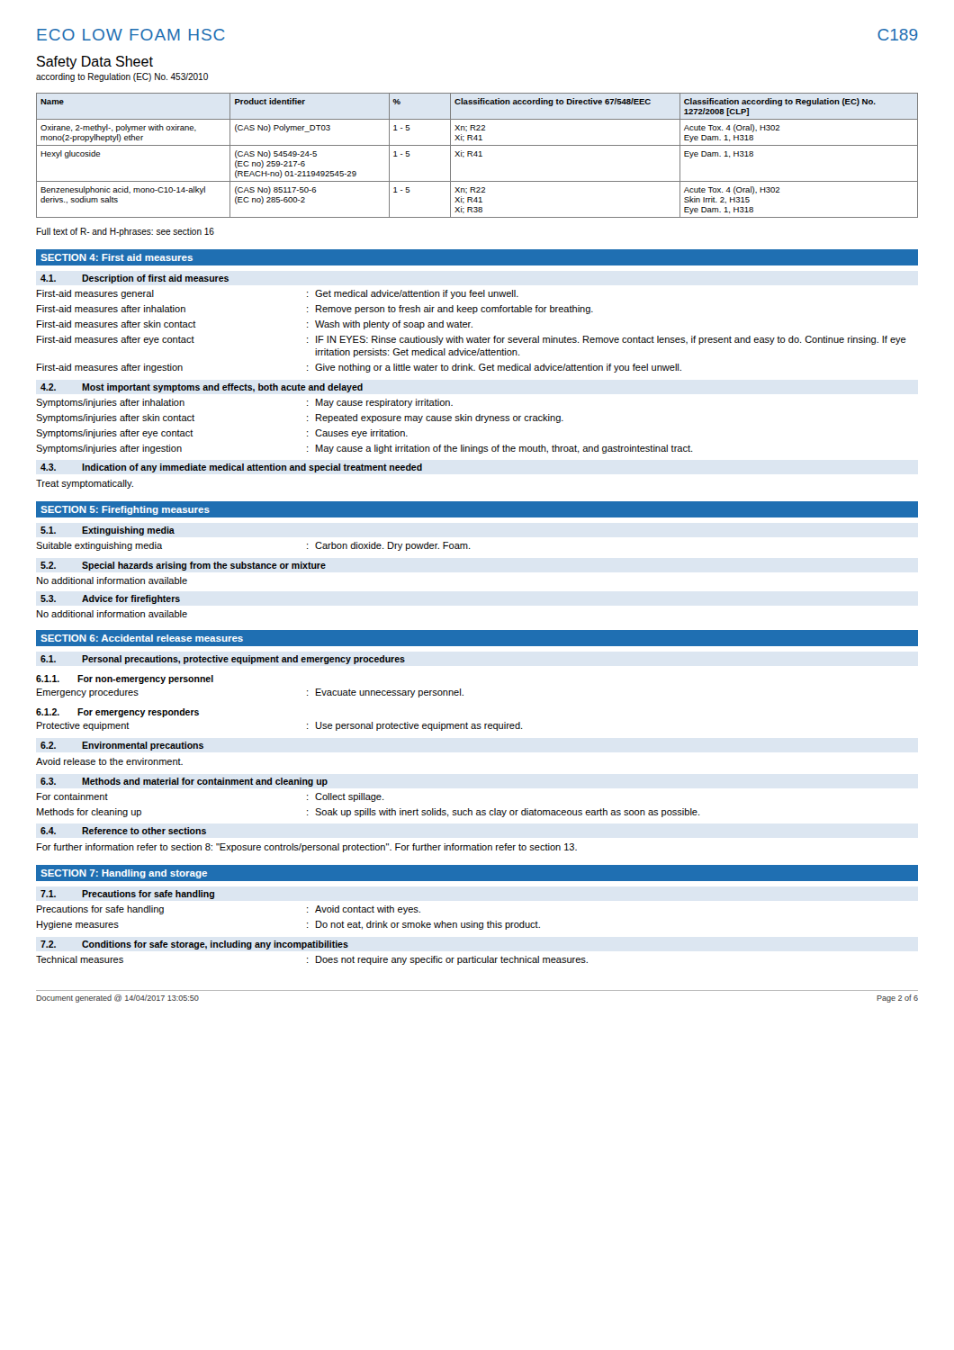ECO LOW FOAM HSC
C189
Safety Data Sheet
according to Regulation (EC) No. 453/2010
| Name | Product identifier | % | Classification according to Directive 67/548/EEC | Classification according to Regulation (EC) No. 1272/2008 [CLP] |
| --- | --- | --- | --- | --- |
| Oxirane, 2-methyl-, polymer with oxirane, mono(2-propylheptyl) ether | (CAS No) Polymer_DT03 | 1 - 5 | Xn; R22 Xi; R41 | Acute Tox. 4 (Oral), H302 Eye Dam. 1, H318 |
| Hexyl glucoside | (CAS No) 54549-24-5 (EC no) 259-217-6 (REACH-no) 01-2119492545-29 | 1 - 5 | Xi; R41 | Eye Dam. 1, H318 |
| Benzenesulphonic acid, mono-C10-14-alkyl derivs., sodium salts | (CAS No) 85117-50-6 (EC no) 285-600-2 | 1 - 5 | Xn; R22 Xi; R41 Xi; R38 | Acute Tox. 4 (Oral), H302 Skin Irrit. 2, H315 Eye Dam. 1, H318 |
Full text of R- and H-phrases: see section 16
SECTION 4: First aid measures
4.1. Description of first aid measures
First-aid measures general
:
Get medical advice/attention if you feel unwell.
First-aid measures after inhalation
:
Remove person to fresh air and keep comfortable for breathing.
First-aid measures after skin contact
:
Wash with plenty of soap and water.
First-aid measures after eye contact
:
IF IN EYES: Rinse cautiously with water for several minutes. Remove contact lenses, if present and easy to do. Continue rinsing. If eye irritation persists: Get medical advice/attention.
First-aid measures after ingestion
:
Give nothing or a little water to drink. Get medical advice/attention if you feel unwell.
4.2. Most important symptoms and effects, both acute and delayed
Symptoms/injuries after inhalation
:
May cause respiratory irritation.
Symptoms/injuries after skin contact
:
Repeated exposure may cause skin dryness or cracking.
Symptoms/injuries after eye contact
:
Causes eye irritation.
Symptoms/injuries after ingestion
:
May cause a light irritation of the linings of the mouth, throat, and gastrointestinal tract.
4.3. Indication of any immediate medical attention and special treatment needed
Treat symptomatically.
SECTION 5: Firefighting measures
5.1. Extinguishing media
Suitable extinguishing media
:
Carbon dioxide. Dry powder. Foam.
5.2. Special hazards arising from the substance or mixture
No additional information available
5.3. Advice for firefighters
No additional information available
SECTION 6: Accidental release measures
6.1. Personal precautions, protective equipment and emergency procedures
6.1.1. For non-emergency personnel
Emergency procedures
:
Evacuate unnecessary personnel.
6.1.2. For emergency responders
Protective equipment
:
Use personal protective equipment as required.
6.2. Environmental precautions
Avoid release to the environment.
6.3. Methods and material for containment and cleaning up
For containment
:
Collect spillage.
Methods for cleaning up
:
Soak up spills with inert solids, such as clay or diatomaceous earth as soon as possible.
6.4. Reference to other sections
For further information refer to section 8: "Exposure controls/personal protection". For further information refer to section 13.
SECTION 7: Handling and storage
7.1. Precautions for safe handling
Precautions for safe handling
:
Avoid contact with eyes.
Hygiene measures
:
Do not eat, drink or smoke when using this product.
7.2. Conditions for safe storage, including any incompatibilities
Technical measures
:
Does not require any specific or particular technical measures.
Document generated @ 14/04/2017 13:05:50
Page 2 of 6